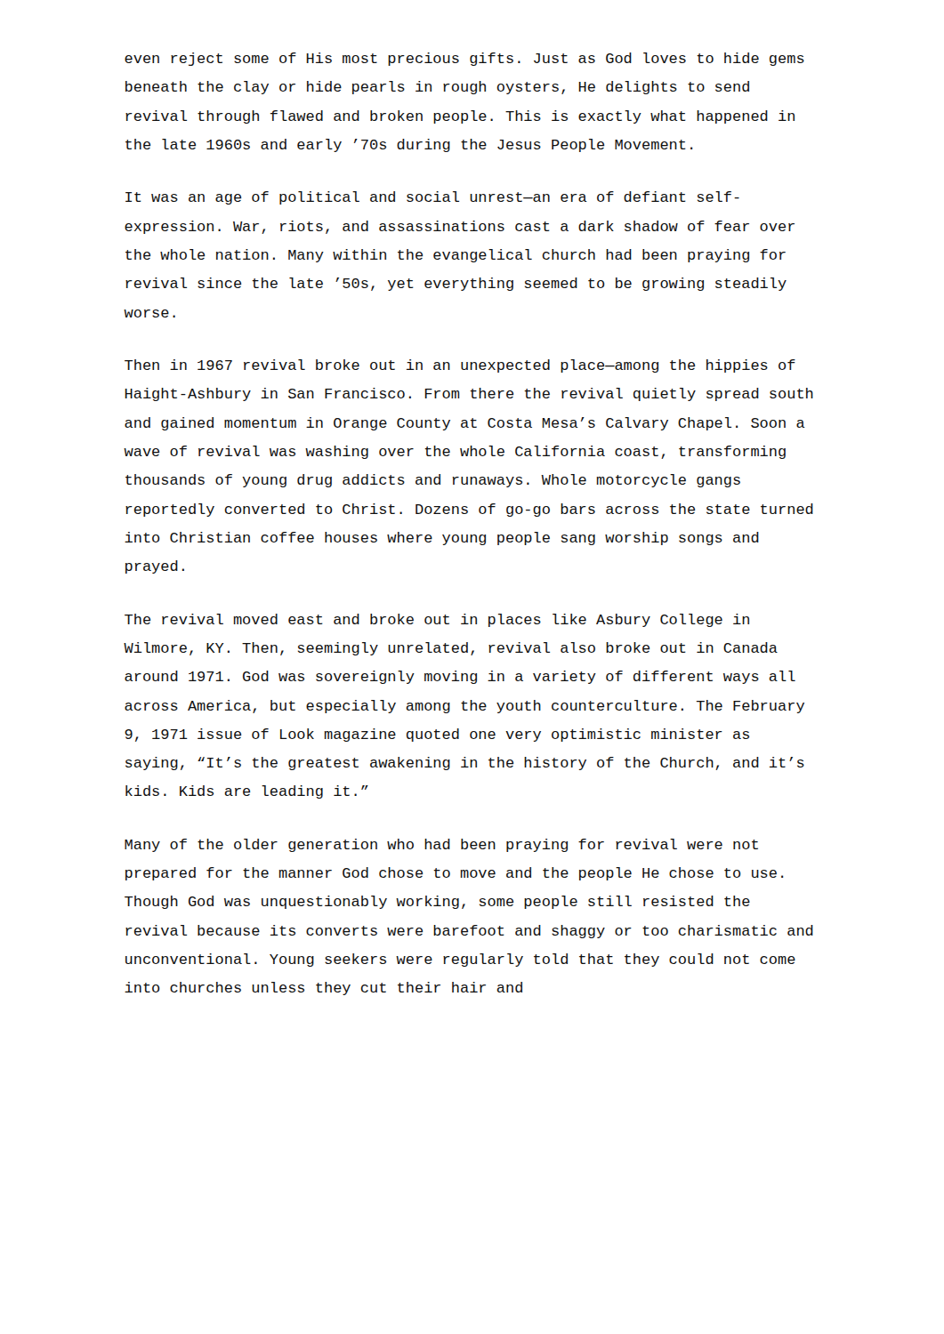even reject some of His most precious gifts. Just as God loves to hide gems beneath the clay or hide pearls in rough oysters, He delights to send revival through flawed and broken people. This is exactly what happened in the late 1960s and early ’70s during the Jesus People Movement.
It was an age of political and social unrest—an era of defiant self-expression. War, riots, and assassinations cast a dark shadow of fear over the whole nation. Many within the evangelical church had been praying for revival since the late ’50s, yet everything seemed to be growing steadily worse.
Then in 1967 revival broke out in an unexpected place—among the hippies of Haight-Ashbury in San Francisco. From there the revival quietly spread south and gained momentum in Orange County at Costa Mesa’s Calvary Chapel. Soon a wave of revival was washing over the whole California coast, transforming thousands of young drug addicts and runaways. Whole motorcycle gangs reportedly converted to Christ. Dozens of go-go bars across the state turned into Christian coffee houses where young people sang worship songs and prayed.
The revival moved east and broke out in places like Asbury College in Wilmore, KY. Then, seemingly unrelated, revival also broke out in Canada around 1971. God was sovereignly moving in a variety of different ways all across America, but especially among the youth counterculture. The February 9, 1971 issue of Look magazine quoted one very optimistic minister as saying, “It’s the greatest awakening in the history of the Church, and it’s kids. Kids are leading it.”
Many of the older generation who had been praying for revival were not prepared for the manner God chose to move and the people He chose to use. Though God was unquestionably working, some people still resisted the revival because its converts were barefoot and shaggy or too charismatic and unconventional. Young seekers were regularly told that they could not come into churches unless they cut their hair and